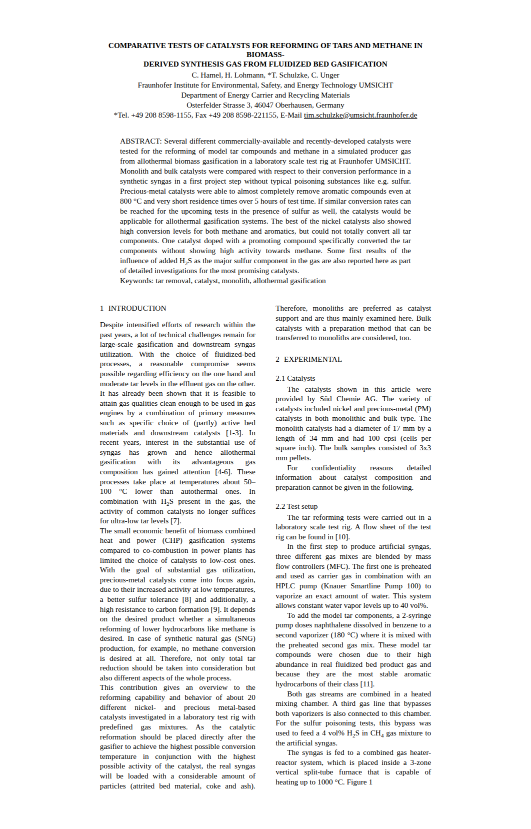Comparative tests of catalysts for reforming of tars and methane in biomass-
derived synthesis gas from fluidized bed gasification
C. Hamel, H. Lohmann, *T. Schulzke, C. Unger
Fraunhofer Institute for Environmental, Safety, and Energy Technology UMSICHT
Department of Energy Carrier and Recycling Materials
Osterfelder Strasse 3, 46047 Oberhausen, Germany
*Tel. +49 208 8598-1155, Fax +49 208 8598-221155, E-Mail tim.schulzke@umsicht.fraunhofer.de
ABSTRACT: Several different commercially-available and recently-developed catalysts were tested for the reforming of model tar compounds and methane in a simulated producer gas from allothermal biomass gasification in a laboratory scale test rig at Fraunhofer UMSICHT. Monolith and bulk catalysts were compared with respect to their conversion performance in a synthetic syngas in a first project step without typical poisoning substances like e.g. sulfur. Precious-metal catalysts were able to almost completely remove aromatic compounds even at 800 °C and very short residence times over 5 hours of test time. If similar conversion rates can be reached for the upcoming tests in the presence of sulfur as well, the catalysts would be applicable for allothermal gasification systems. The best of the nickel catalysts also showed high conversion levels for both methane and aromatics, but could not totally convert all tar components. One catalyst doped with a promoting compound specifically converted the tar components without showing high activity towards methane. Some first results of the influence of added H2S as the major sulfur component in the gas are also reported here as part of detailed investigations for the most promising catalysts.
Keywords: tar removal, catalyst, monolith, allothermal gasification
1 INTRODUCTION
Despite intensified efforts of research within the past years, a lot of technical challenges remain for large-scale gasification and downstream syngas utilization. With the choice of fluidized-bed processes, a reasonable compromise seems possible regarding efficiency on the one hand and moderate tar levels in the effluent gas on the other. It has already been shown that it is feasible to attain gas qualities clean enough to be used in gas engines by a combination of primary measures such as specific choice of (partly) active bed materials and downstream catalysts [1-3]. In recent years, interest in the substantial use of syngas has grown and hence allothermal gasification with its advantageous gas composition has gained attention [4-6]. These processes take place at temperatures about 50–100 °C lower than autothermal ones. In combination with H2S present in the gas, the activity of common catalysts no longer suffices for ultra-low tar levels [7].
The small economic benefit of biomass combined heat and power (CHP) gasification systems compared to co-combustion in power plants has limited the choice of catalysts to low-cost ones. With the goal of substantial gas utilization, precious-metal catalysts come into focus again, due to their increased activity at low temperatures, a better sulfur tolerance [8] and additionally, a high resistance to carbon formation [9]. It depends on the desired product whether a simultaneous reforming of lower hydrocarbons like methane is desired. In case of synthetic natural gas (SNG) production, for example, no methane conversion is desired at all. Therefore, not only total tar reduction should be taken into consideration but also different aspects of the whole process.
This contribution gives an overview to the reforming capability and behavior of about 20 different nickel- and precious metal-based catalysts investigated in a laboratory test rig with predefined gas mixtures. As the catalytic reformation should be placed directly after the gasifier to achieve the highest possible conversion temperature in conjunction with the highest possible activity of the catalyst, the real syngas will be loaded with a considerable amount of particles (attrited bed material, coke and ash). Therefore, monoliths are preferred as catalyst support and are thus mainly examined here. Bulk catalysts with a preparation method that can be transferred to monoliths are considered, too.
2 EXPERIMENTAL
2.1 Catalysts
The catalysts shown in this article were provided by Süd Chemie AG. The variety of catalysts included nickel and precious-metal (PM) catalysts in both monolithic and bulk type. The monolith catalysts had a diameter of 17 mm by a length of 34 mm and had 100 cpsi (cells per square inch). The bulk samples consisted of 3x3 mm pellets.
For confidentiality reasons detailed information about catalyst composition and preparation cannot be given in the following.
2.2 Test setup
The tar reforming tests were carried out in a laboratory scale test rig. A flow sheet of the test rig can be found in [10].
In the first step to produce artificial syngas, three different gas mixes are blended by mass flow controllers (MFC). The first one is preheated and used as carrier gas in combination with an HPLC pump (Knauer Smartline Pump 100) to vaporize an exact amount of water. This system allows constant water vapor levels up to 40 vol%.
To add the model tar components, a 2-syringe pump doses naphthalene dissolved in benzene to a second vaporizer (180 °C) where it is mixed with the preheated second gas mix. These model tar compounds were chosen due to their high abundance in real fluidized bed product gas and because they are the most stable aromatic hydrocarbons of their class [11].
Both gas streams are combined in a heated mixing chamber. A third gas line that bypasses both vaporizers is also connected to this chamber. For the sulfur poisoning tests, this bypass was used to feed a 4 vol% H2S in CH4 gas mixture to the artificial syngas.
The syngas is fed to a combined gas heater-reactor system, which is placed inside a 3-zone vertical split-tube furnace that is capable of heating up to 1000 °C. Figure 1